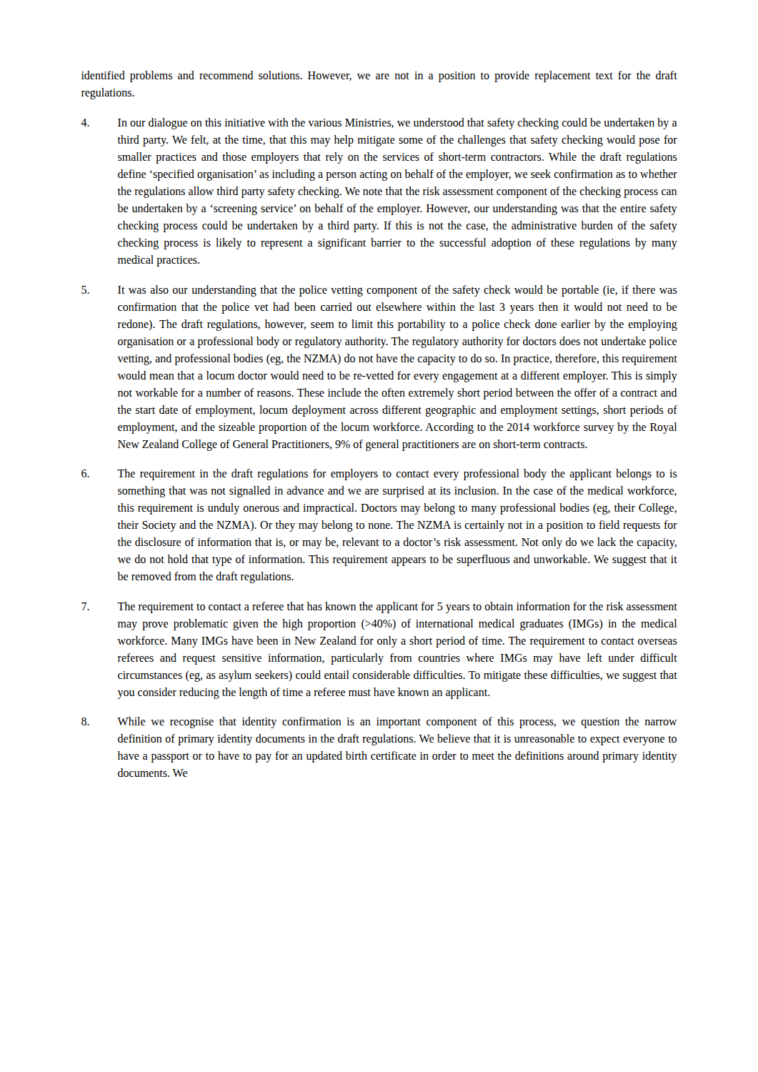identified problems and recommend solutions. However, we are not in a position to provide replacement text for the draft regulations.
4. In our dialogue on this initiative with the various Ministries, we understood that safety checking could be undertaken by a third party. We felt, at the time, that this may help mitigate some of the challenges that safety checking would pose for smaller practices and those employers that rely on the services of short-term contractors. While the draft regulations define ‘specified organisation’ as including a person acting on behalf of the employer, we seek confirmation as to whether the regulations allow third party safety checking. We note that the risk assessment component of the checking process can be undertaken by a ‘screening service’ on behalf of the employer. However, our understanding was that the entire safety checking process could be undertaken by a third party. If this is not the case, the administrative burden of the safety checking process is likely to represent a significant barrier to the successful adoption of these regulations by many medical practices.
5. It was also our understanding that the police vetting component of the safety check would be portable (ie, if there was confirmation that the police vet had been carried out elsewhere within the last 3 years then it would not need to be redone). The draft regulations, however, seem to limit this portability to a police check done earlier by the employing organisation or a professional body or regulatory authority. The regulatory authority for doctors does not undertake police vetting, and professional bodies (eg, the NZMA) do not have the capacity to do so. In practice, therefore, this requirement would mean that a locum doctor would need to be re-vetted for every engagement at a different employer. This is simply not workable for a number of reasons. These include the often extremely short period between the offer of a contract and the start date of employment, locum deployment across different geographic and employment settings, short periods of employment, and the sizeable proportion of the locum workforce. According to the 2014 workforce survey by the Royal New Zealand College of General Practitioners, 9% of general practitioners are on short-term contracts.
6. The requirement in the draft regulations for employers to contact every professional body the applicant belongs to is something that was not signalled in advance and we are surprised at its inclusion. In the case of the medical workforce, this requirement is unduly onerous and impractical. Doctors may belong to many professional bodies (eg, their College, their Society and the NZMA). Or they may belong to none. The NZMA is certainly not in a position to field requests for the disclosure of information that is, or may be, relevant to a doctor’s risk assessment. Not only do we lack the capacity, we do not hold that type of information. This requirement appears to be superfluous and unworkable. We suggest that it be removed from the draft regulations.
7. The requirement to contact a referee that has known the applicant for 5 years to obtain information for the risk assessment may prove problematic given the high proportion (>40%) of international medical graduates (IMGs) in the medical workforce. Many IMGs have been in New Zealand for only a short period of time. The requirement to contact overseas referees and request sensitive information, particularly from countries where IMGs may have left under difficult circumstances (eg, as asylum seekers) could entail considerable difficulties. To mitigate these difficulties, we suggest that you consider reducing the length of time a referee must have known an applicant.
8. While we recognise that identity confirmation is an important component of this process, we question the narrow definition of primary identity documents in the draft regulations. We believe that it is unreasonable to expect everyone to have a passport or to have to pay for an updated birth certificate in order to meet the definitions around primary identity documents. We